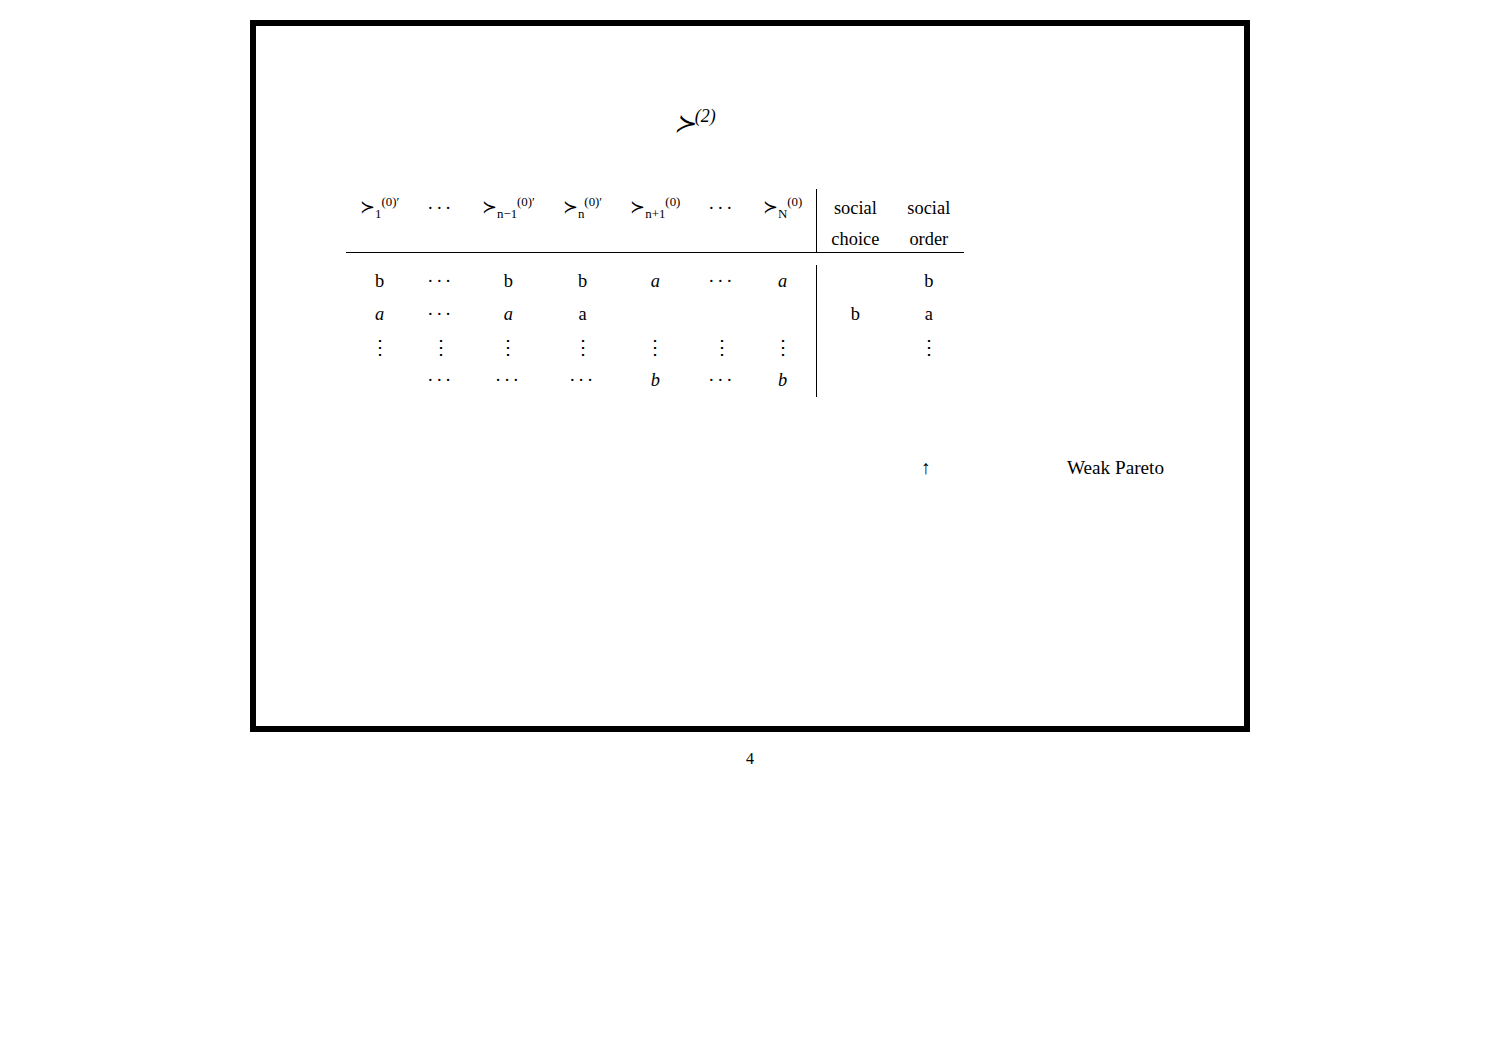≻(2)
| ≻ 1 (0)′ | ··· | ≻ n−1 (0)′ | ≻ n (0)′ | ≻ n+1 (0) | ··· | ≻ N (0) | social | social |
| --- | --- | --- | --- | --- | --- | --- | --- | --- |
| | | | | | | | choice | order |
| b | ··· | b | b | a | ··· | a | | b |
| a | ··· | a | a | | | | b | a |
| ⋮ | ⋮ | ⋮ | ⋮ | ⋮ | ⋮ | ⋮ | | ⋮ |
| | ··· | ··· | ··· | b | ··· | b | | |
↑ Weak Pareto
4